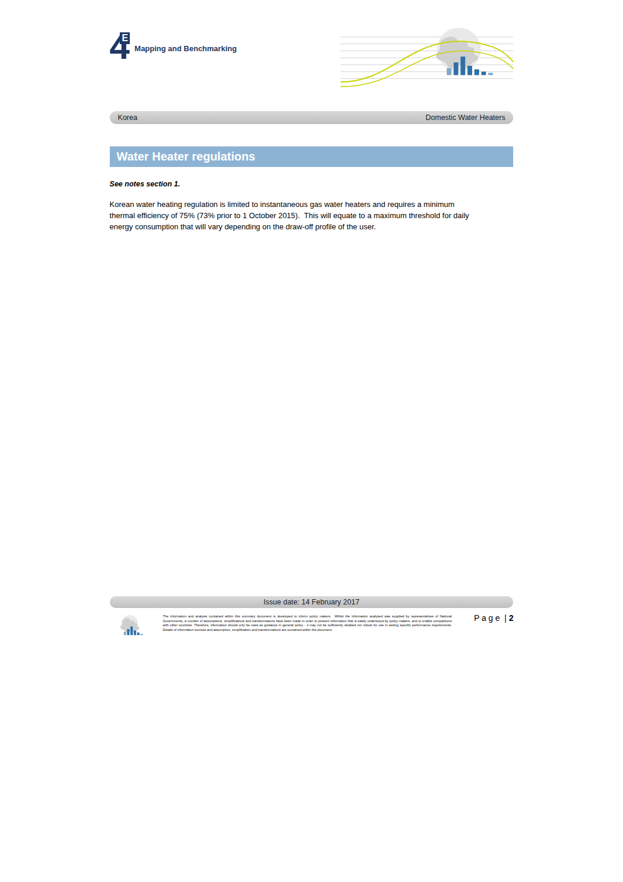4E
Mapping and Benchmarking
Korea Domestic Water Heaters
Water Heater regulations
See notes section 1.
Korean water heating regulation is limited to instantaneous gas water heaters and requires a minimum thermal efficiency of 75% (73% prior to 1 October 2015). This will equate to a maximum threshold for daily energy consumption that will vary depending on the draw-off profile of the user.
Issue date: 14 February 2017
The information and analysis contained within this summary document is developed to inform policy makers. Whilst the information analysed was supplied by representatives of National Governments, a number of assumptions, simplifications and transformations have been made in order to present information that is easily understood by policy makers, and to enable comparisons with other countries. Therefore, information should only be used as guidance in general policy - it may not be sufficiently detailed nor robust for use in setting specific performance requirements. Details of information sources and assumption, simplification and transformations are contained within the document.
P a g e | 2